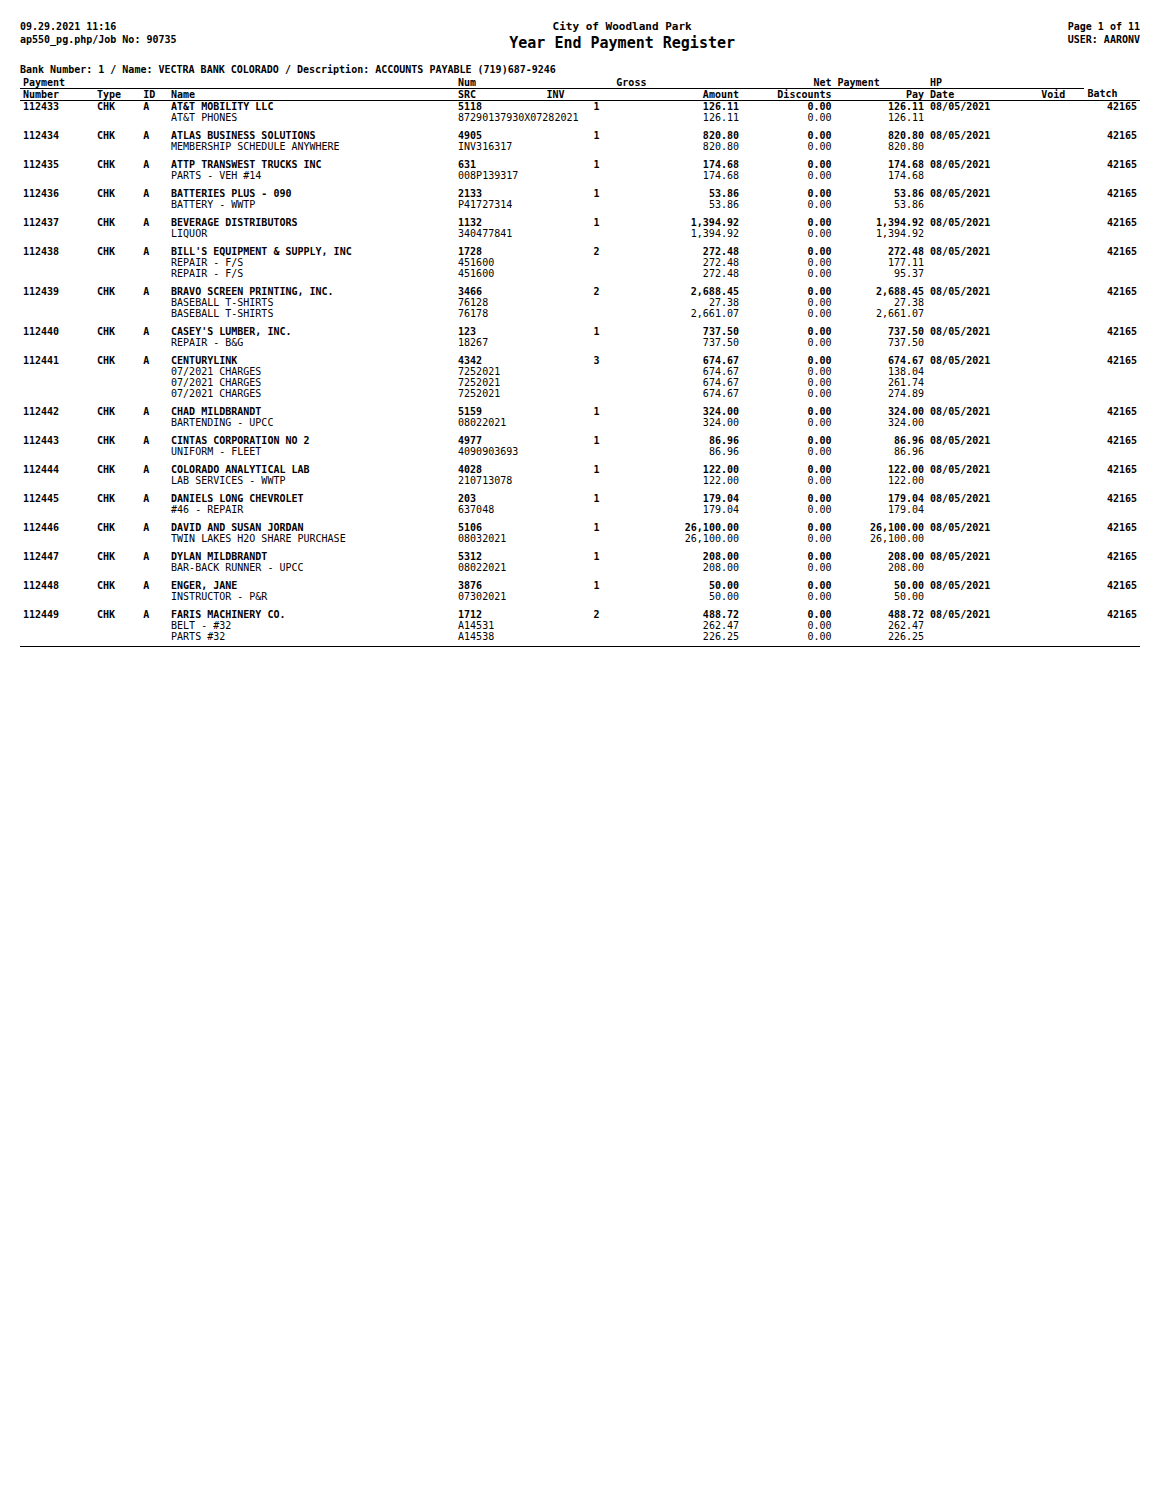09.29.2021 11:16
ap550_pg.php/Job No: 90735
City of Woodland Park
Year End Payment Register
Page 1 of 11
USER: AARONV
Bank Number: 1 / Name: VECTRA BANK COLORADO / Description: ACCOUNTS PAYABLE (719)687-9246
| Payment | | | | Num | Gross | | Net | Payment | HP | | |
| --- | --- | --- | --- | --- | --- | --- | --- | --- | --- | --- | --- |
| Number | Type | ID | Name | SRC | INV | Amount | Discounts | Pay | Date | | Void | Batch |
| 112433 | CHK | A | AT&T MOBILITY LLC | 5118 | 1 | 126.11 | 0.00 | 126.11 | 08/05/2021 | | | 42165 |
| | | | AT&T PHONES | 87290137930X07282021 | 126.11 | 0.00 | 126.11 | | | | |
| 112434 | CHK | A | ATLAS BUSINESS SOLUTIONS | 4905 | 1 | 820.80 | 0.00 | 820.80 | 08/05/2021 | | | 42165 |
| | | | MEMBERSHIP SCHEDULE ANYWHERE | INV316317 | 820.80 | 0.00 | 820.80 | | | | |
| 112435 | CHK | A | ATTP TRANSWEST TRUCKS INC | 631 | 1 | 174.68 | 0.00 | 174.68 | 08/05/2021 | | | 42165 |
| | | | PARTS - VEH #14 | 008P139317 | 174.68 | 0.00 | 174.68 | | | | |
| 112436 | CHK | A | BATTERIES PLUS - 090 | 2133 | 1 | 53.86 | 0.00 | 53.86 | 08/05/2021 | | | 42165 |
| | | | BATTERY - WWTP | P41727314 | 53.86 | 0.00 | 53.86 | | | | |
| 112437 | CHK | A | BEVERAGE DISTRIBUTORS | 1132 | 1 | 1,394.92 | 0.00 | 1,394.92 | 08/05/2021 | | | 42165 |
| | | | LIQUOR | 340477841 | 1,394.92 | 0.00 | 1,394.92 | | | | |
| 112438 | CHK | A | BILL'S EQUIPMENT & SUPPLY, INC | 1728 | 2 | 272.48 | 0.00 | 272.48 | 08/05/2021 | | | 42165 |
| | | | REPAIR - F/S | 451600 | 272.48 | 0.00 | 177.11 | | | | |
| | | | REPAIR - F/S | 451600 | 272.48 | 0.00 | 95.37 | | | | |
| 112439 | CHK | A | BRAVO SCREEN PRINTING, INC. | 3466 | 2 | 2,688.45 | 0.00 | 2,688.45 | 08/05/2021 | | | 42165 |
| | | | BASEBALL T-SHIRTS | 76128 | 27.38 | 0.00 | 27.38 | | | | |
| | | | BASEBALL T-SHIRTS | 76178 | 2,661.07 | 0.00 | 2,661.07 | | | | |
| 112440 | CHK | A | CASEY'S LUMBER, INC. | 123 | 1 | 737.50 | 0.00 | 737.50 | 08/05/2021 | | | 42165 |
| | | | REPAIR - B&G | 18267 | 737.50 | 0.00 | 737.50 | | | | |
| 112441 | CHK | A | CENTURYLINK | 4342 | 3 | 674.67 | 0.00 | 674.67 | 08/05/2021 | | | 42165 |
| | | | 07/2021 CHARGES | 7252021 | 674.67 | 0.00 | 138.04 | | | | |
| | | | 07/2021 CHARGES | 7252021 | 674.67 | 0.00 | 261.74 | | | | |
| | | | 07/2021 CHARGES | 7252021 | 674.67 | 0.00 | 274.89 | | | | |
| 112442 | CHK | A | CHAD MILDBRANDT | 5159 | 1 | 324.00 | 0.00 | 324.00 | 08/05/2021 | | | 42165 |
| | | | BARTENDING - UPCC | 08022021 | 324.00 | 0.00 | 324.00 | | | | |
| 112443 | CHK | A | CINTAS CORPORATION NO 2 | 4977 | 1 | 86.96 | 0.00 | 86.96 | 08/05/2021 | | | 42165 |
| | | | UNIFORM - FLEET | 4090903693 | 86.96 | 0.00 | 86.96 | | | | |
| 112444 | CHK | A | COLORADO ANALYTICAL LAB | 4028 | 1 | 122.00 | 0.00 | 122.00 | 08/05/2021 | | | 42165 |
| | | | LAB SERVICES - WWTP | 210713078 | 122.00 | 0.00 | 122.00 | | | | |
| 112445 | CHK | A | DANIELS LONG CHEVROLET | 203 | 1 | 179.04 | 0.00 | 179.04 | 08/05/2021 | | | 42165 |
| | | | #46 - REPAIR | 637048 | 179.04 | 0.00 | 179.04 | | | | |
| 112446 | CHK | A | DAVID AND SUSAN JORDAN | 5106 | 1 | 26,100.00 | 0.00 | 26,100.00 | 08/05/2021 | | | 42165 |
| | | | TWIN LAKES H2O SHARE PURCHASE | 08032021 | 26,100.00 | 0.00 | 26,100.00 | | | | |
| 112447 | CHK | A | DYLAN MILDBRANDT | 5312 | 1 | 208.00 | 0.00 | 208.00 | 08/05/2021 | | | 42165 |
| | | | BAR-BACK RUNNER - UPCC | 08022021 | 208.00 | 0.00 | 208.00 | | | | |
| 112448 | CHK | A | ENGER, JANE | 3876 | 1 | 50.00 | 0.00 | 50.00 | 08/05/2021 | | | 42165 |
| | | | INSTRUCTOR - P&R | 07302021 | 50.00 | 0.00 | 50.00 | | | | |
| 112449 | CHK | A | FARIS MACHINERY CO. | 1712 | 2 | 488.72 | 0.00 | 488.72 | 08/05/2021 | | | 42165 |
| | | | BELT - #32 | A14531 | 262.47 | 0.00 | 262.47 | | | | |
| | | | PARTS #32 | A14538 | 226.25 | 0.00 | 226.25 | | | | |